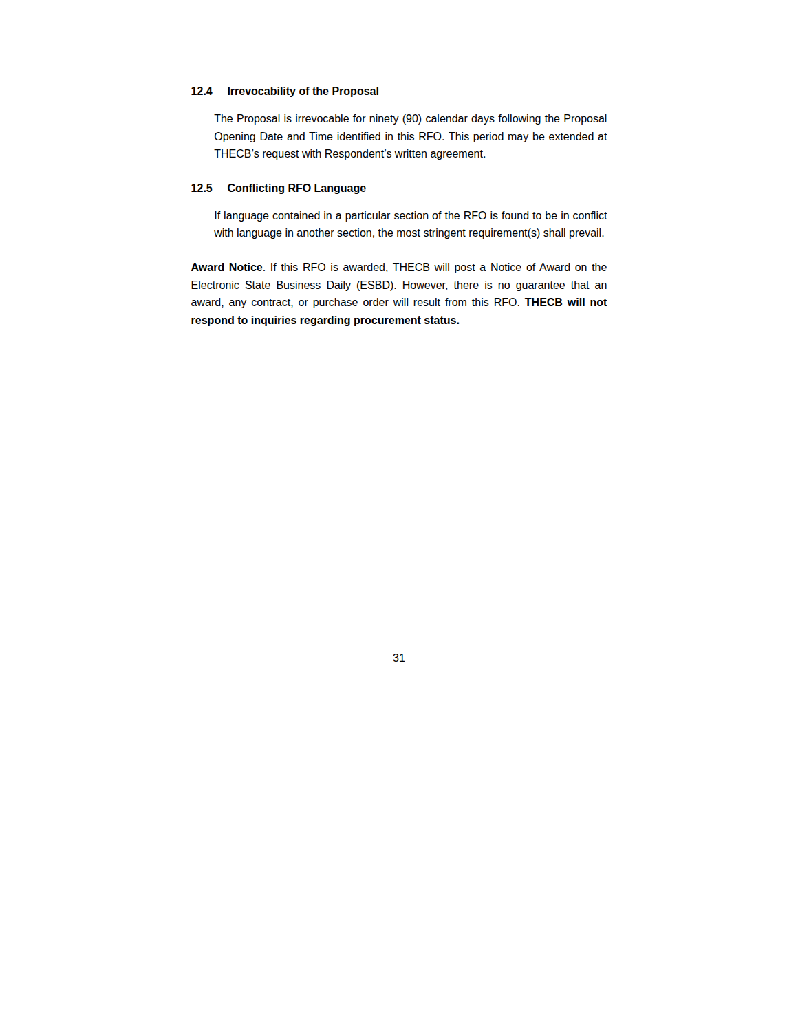12.4 Irrevocability of the Proposal
The Proposal is irrevocable for ninety (90) calendar days following the Proposal Opening Date and Time identified in this RFO. This period may be extended at THECB’s request with Respondent’s written agreement.
12.5 Conflicting RFO Language
If language contained in a particular section of the RFO is found to be in conflict with language in another section, the most stringent requirement(s) shall prevail.
Award Notice. If this RFO is awarded, THECB will post a Notice of Award on the Electronic State Business Daily (ESBD). However, there is no guarantee that an award, any contract, or purchase order will result from this RFO. THECB will not respond to inquiries regarding procurement status.
31